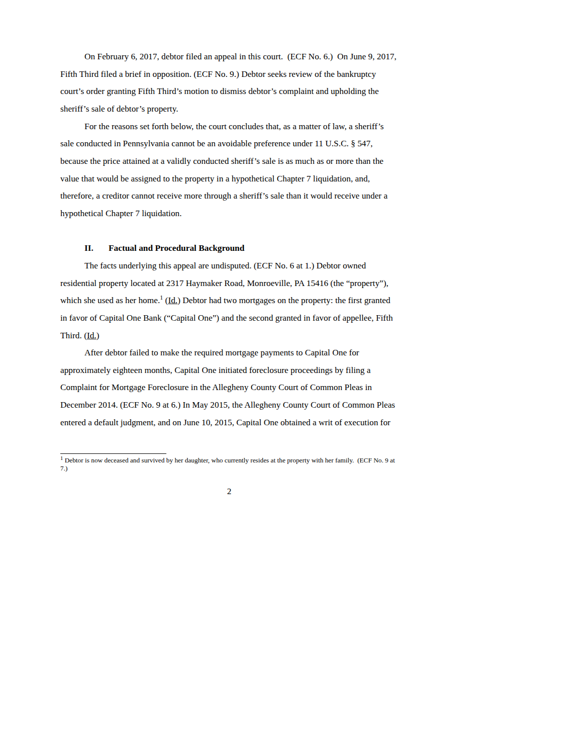On February 6, 2017, debtor filed an appeal in this court. (ECF No. 6.) On June 9, 2017, Fifth Third filed a brief in opposition. (ECF No. 9.) Debtor seeks review of the bankruptcy court’s order granting Fifth Third’s motion to dismiss debtor’s complaint and upholding the sheriff’s sale of debtor’s property.
For the reasons set forth below, the court concludes that, as a matter of law, a sheriff’s sale conducted in Pennsylvania cannot be an avoidable preference under 11 U.S.C. § 547, because the price attained at a validly conducted sheriff’s sale is as much as or more than the value that would be assigned to the property in a hypothetical Chapter 7 liquidation, and, therefore, a creditor cannot receive more through a sheriff’s sale than it would receive under a hypothetical Chapter 7 liquidation.
II. Factual and Procedural Background
The facts underlying this appeal are undisputed. (ECF No. 6 at 1.) Debtor owned residential property located at 2317 Haymaker Road, Monroeville, PA 15416 (the “property”), which she used as her home.1 (Id.) Debtor had two mortgages on the property: the first granted in favor of Capital One Bank (“Capital One”) and the second granted in favor of appellee, Fifth Third. (Id.)
After debtor failed to make the required mortgage payments to Capital One for approximately eighteen months, Capital One initiated foreclosure proceedings by filing a Complaint for Mortgage Foreclosure in the Allegheny County Court of Common Pleas in December 2014. (ECF No. 9 at 6.) In May 2015, the Allegheny County Court of Common Pleas entered a default judgment, and on June 10, 2015, Capital One obtained a writ of execution for
1 Debtor is now deceased and survived by her daughter, who currently resides at the property with her family. (ECF No. 9 at 7.)
2